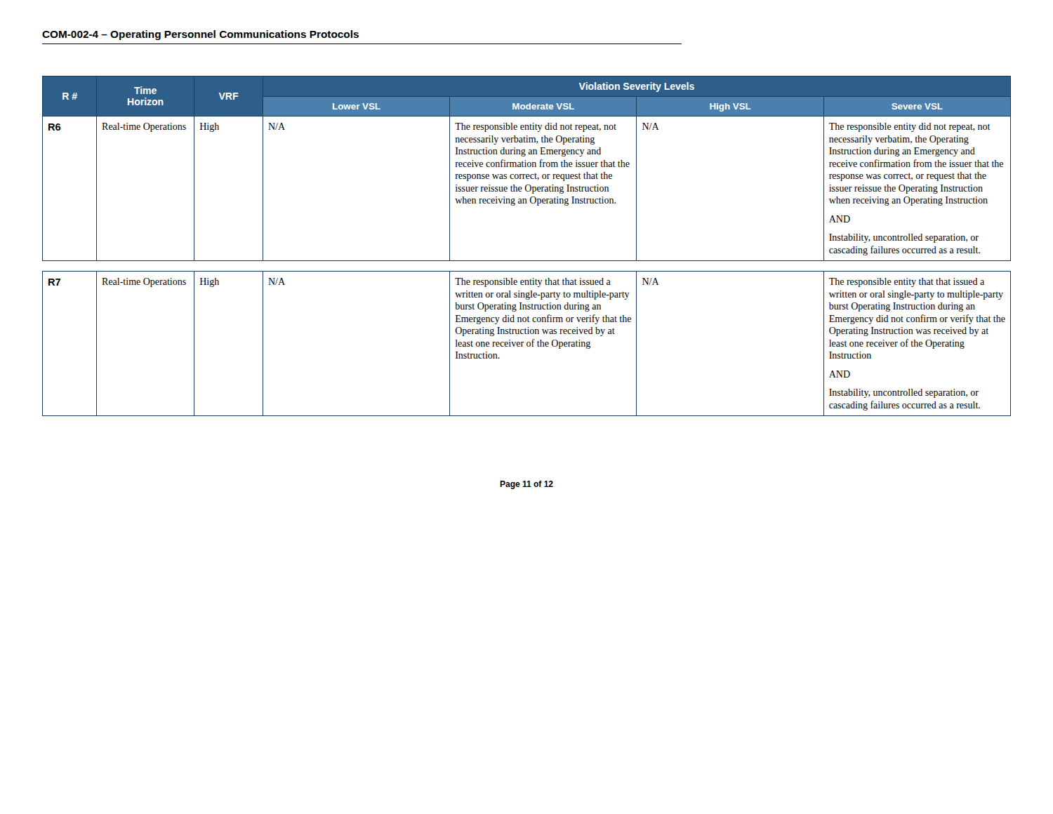COM-002-4 – Operating Personnel Communications Protocols
| R # | Time Horizon | VRF | Violation Severity Levels |
| --- | --- | --- | --- |
| Lower VSL | Moderate VSL | High VSL | Severe VSL |
| R6 | Real-time Operations | High | N/A | The responsible entity did not repeat, not necessarily verbatim, the Operating Instruction during an Emergency and receive confirmation from the issuer that the response was correct, or request that the issuer reissue the Operating Instruction when receiving an Operating Instruction. | N/A | The responsible entity did not repeat, not necessarily verbatim, the Operating Instruction during an Emergency and receive confirmation from the issuer that the response was correct, or request that the issuer reissue the Operating Instruction when receiving an Operating Instruction AND Instability, uncontrolled separation, or cascading failures occurred as a result. |
| R7 | Real-time Operations | High | N/A | The responsible entity that that issued a written or oral single-party to multiple-party burst Operating Instruction during an Emergency did not confirm or verify that the Operating Instruction was received by at least one receiver of the Operating Instruction. | N/A | The responsible entity that that issued a written or oral single-party to multiple-party burst Operating Instruction during an Emergency did not confirm or verify that the Operating Instruction was received by at least one receiver of the Operating Instruction AND Instability, uncontrolled separation, or cascading failures occurred as a result. |
Page 11 of 12